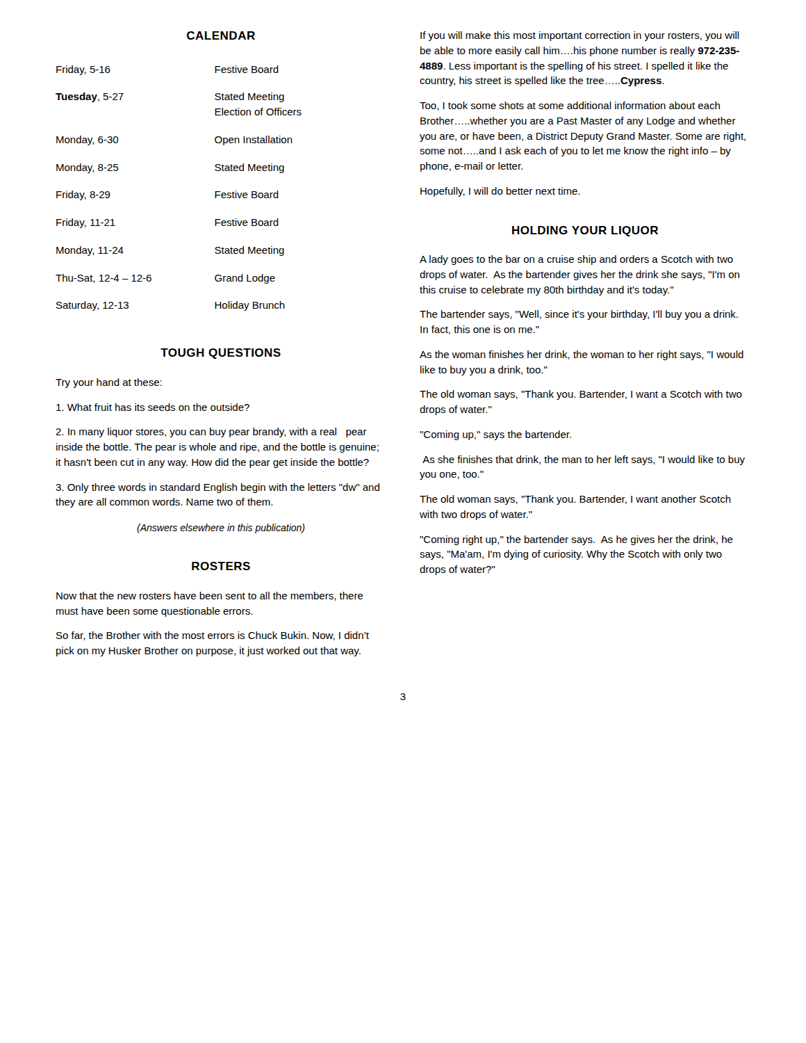CALENDAR
| Friday, 5-16 | Festive Board |
| Tuesday , 5-27 | Stated Meeting Election of Officers |
| Monday, 6-30 | Open Installation |
| Monday, 8-25 | Stated Meeting |
| Friday, 8-29 | Festive Board |
| Friday, 11-21 | Festive Board |
| Monday, 11-24 | Stated Meeting |
| Thu-Sat, 12-4 – 12-6 | Grand Lodge |
| Saturday, 12-13 | Holiday Brunch |
TOUGH QUESTIONS
Try your hand at these:
1. What fruit has its seeds on the outside?
2. In many liquor stores, you can buy pear brandy, with a real pear inside the bottle. The pear is whole and ripe, and the bottle is genuine; it hasn't been cut in any way. How did the pear get inside the bottle?
3. Only three words in standard English begin with the letters "dw" and they are all common words. Name two of them.
(Answers elsewhere in this publication)
ROSTERS
Now that the new rosters have been sent to all the members, there must have been some questionable errors.
So far, the Brother with the most errors is Chuck Bukin. Now, I didn’t pick on my Husker Brother on purpose, it just worked out that way.
If you will make this most important correction in your rosters, you will be able to more easily call him….his phone number is really 972-235-4889. Less important is the spelling of his street. I spelled it like the country, his street is spelled like the tree…..Cypress.
Too, I took some shots at some additional information about each Brother…..whether you are a Past Master of any Lodge and whether you are, or have been, a District Deputy Grand Master. Some are right, some not…..and I ask each of you to let me know the right info – by phone, e-mail or letter.
Hopefully, I will do better next time.
HOLDING YOUR LIQUOR
A lady goes to the bar on a cruise ship and orders a Scotch with two drops of water. As the bartender gives her the drink she says, "I'm on this cruise to celebrate my 80th birthday and it's today."
The bartender says, "Well, since it's your birthday, I'll buy you a drink. In fact, this one is on me."
As the woman finishes her drink, the woman to her right says, "I would like to buy you a drink, too."
The old woman says, "Thank you. Bartender, I want a Scotch with two drops of water."
"Coming up," says the bartender.
As she finishes that drink, the man to her left says, "I would like to buy you one, too."
The old woman says, "Thank you. Bartender, I want another Scotch with two drops of water."
"Coming right up," the bartender says. As he gives her the drink, he says, "Ma'am, I'm dying of curiosity. Why the Scotch with only two drops of water?"
3